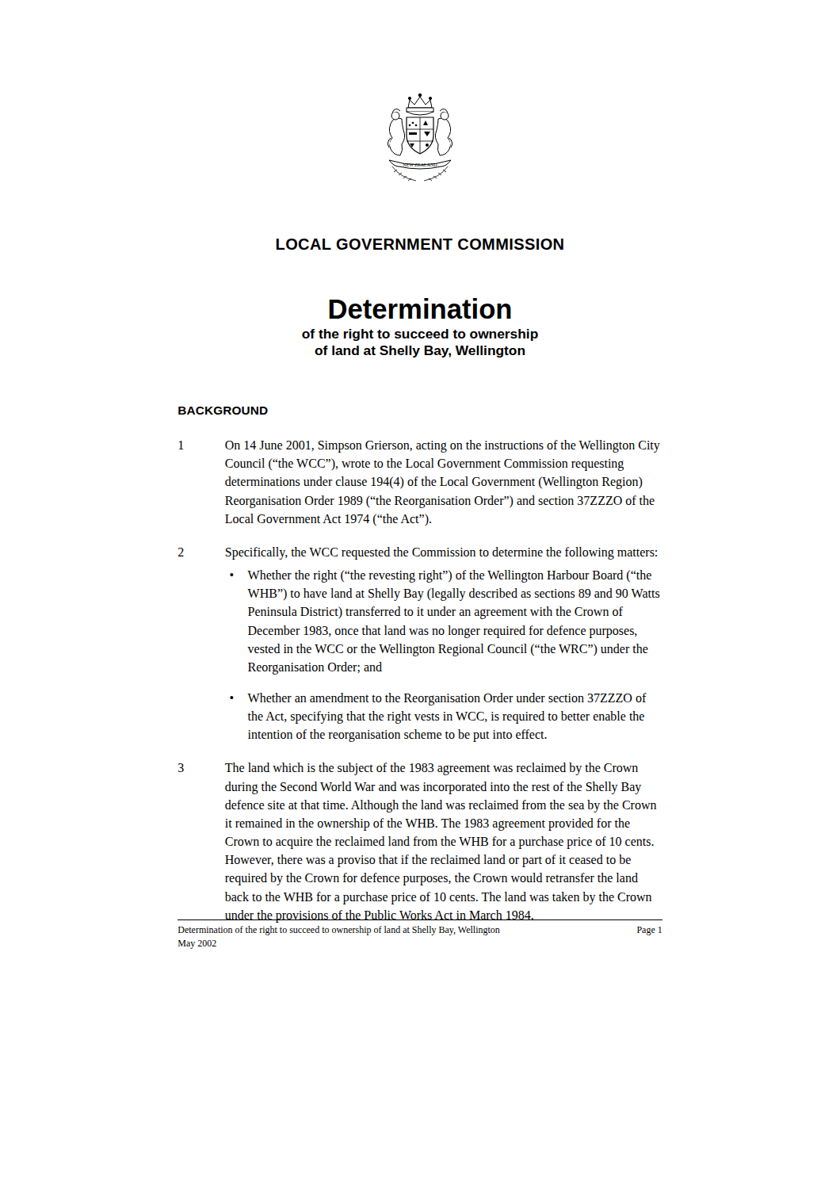NEW ZEALAND
LOCAL GOVERNMENT COMMISSION
Determination
of the right to succeed to ownership
of land at Shelly Bay, Wellington
BACKGROUND
1
On 14 June 2001, Simpson Grierson, acting on the instructions of the Wellington City Council (“the WCC”), wrote to the Local Government Commission requesting determinations under clause 194(4) of the Local Government (Wellington Region) Reorganisation Order 1989 (“the Reorganisation Order”) and section 37ZZZO of the Local Government Act 1974 (“the Act”).
2
Specifically, the WCC requested the Commission to determine the following matters:
Whether the right (“the revesting right”) of the Wellington Harbour Board (“the WHB”) to have land at Shelly Bay (legally described as sections 89 and 90 Watts Peninsula District) transferred to it under an agreement with the Crown of December 1983, once that land was no longer required for defence purposes, vested in the WCC or the Wellington Regional Council (“the WRC”) under the Reorganisation Order; and
Whether an amendment to the Reorganisation Order under section 37ZZZO of the Act, specifying that the right vests in WCC, is required to better enable the intention of the reorganisation scheme to be put into effect.
3
The land which is the subject of the 1983 agreement was reclaimed by the Crown during the Second World War and was incorporated into the rest of the Shelly Bay defence site at that time. Although the land was reclaimed from the sea by the Crown it remained in the ownership of the WHB. The 1983 agreement provided for the Crown to acquire the reclaimed land from the WHB for a purchase price of 10 cents. However, there was a proviso that if the reclaimed land or part of it ceased to be required by the Crown for defence purposes, the Crown would retransfer the land back to the WHB for a purchase price of 10 cents. The land was taken by the Crown under the provisions of the Public Works Act in March 1984.
Determination of the right to succeed to ownership of land at Shelly Bay, Wellington May 2002
Page 1